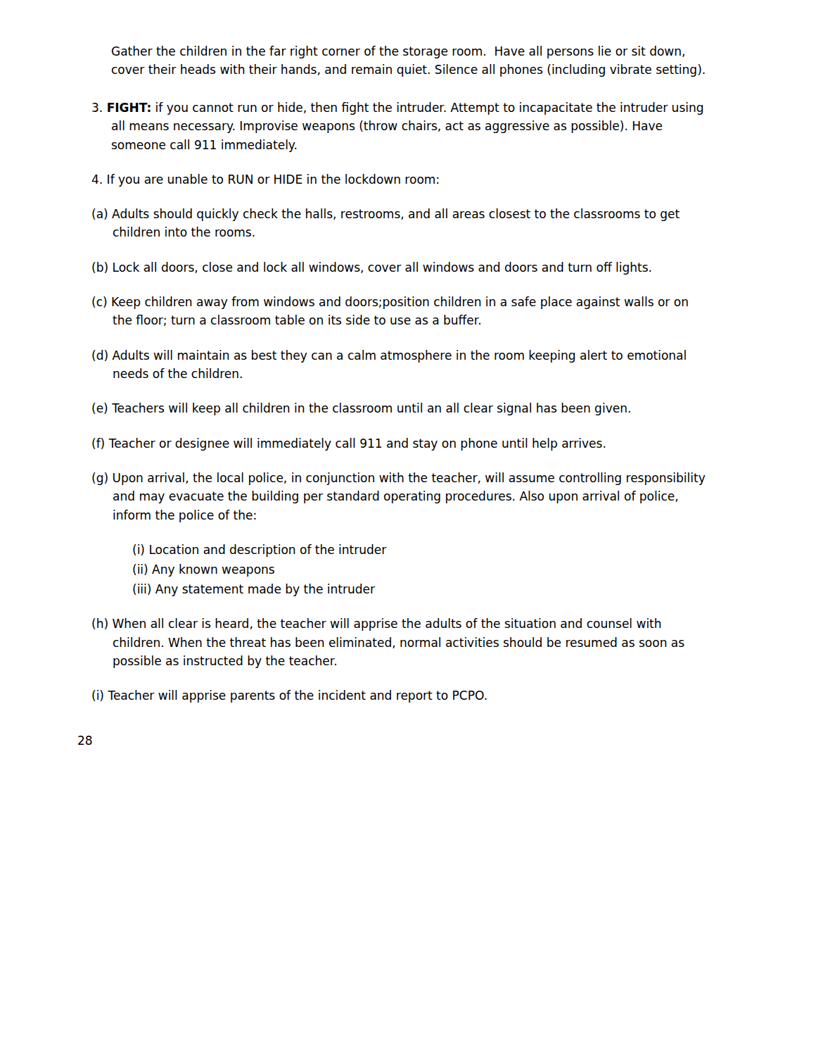Gather the children in the far right corner of the storage room. Have all persons lie or sit down, cover their heads with their hands, and remain quiet. Silence all phones (including vibrate setting).
3. FIGHT: if you cannot run or hide, then fight the intruder. Attempt to incapacitate the intruder using all means necessary. Improvise weapons (throw chairs, act as aggressive as possible). Have someone call 911 immediately.
4. If you are unable to RUN or HIDE in the lockdown room:
(a) Adults should quickly check the halls, restrooms, and all areas closest to the classrooms to get children into the rooms.
(b) Lock all doors, close and lock all windows, cover all windows and doors and turn off lights.
(c) Keep children away from windows and doors;position children in a safe place against walls or on the floor; turn a classroom table on its side to use as a buffer.
(d) Adults will maintain as best they can a calm atmosphere in the room keeping alert to emotional needs of the children.
(e) Teachers will keep all children in the classroom until an all clear signal has been given.
(f) Teacher or designee will immediately call 911 and stay on phone until help arrives.
(g) Upon arrival, the local police, in conjunction with the teacher, will assume controlling responsibility and may evacuate the building per standard operating procedures. Also upon arrival of police, inform the police of the:
(i) Location and description of the intruder
(ii) Any known weapons
(iii) Any statement made by the intruder
(h) When all clear is heard, the teacher will apprise the adults of the situation and counsel with children. When the threat has been eliminated, normal activities should be resumed as soon as possible as instructed by the teacher.
(i) Teacher will apprise parents of the incident and report to PCPO.
28